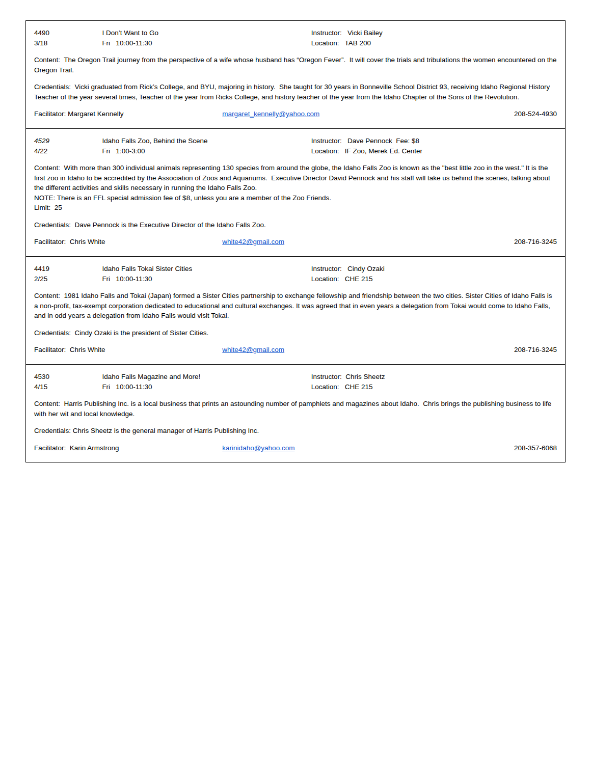| / 4490 / I Don’t Want to Go / Instructor: Vicki Bailey / / 3/18 / Fri 10:00-11:30 / Location: TAB 200 / Content: The Oregon Trail journey from the perspective of a wife whose husband has “Oregon Fever”. It will cover the trials and tribulations the women encountered on the Oregon Trail. Credentials: Vicki graduated from Rick’s College, and BYU, majoring in history. She taught for 30 years in Bonneville School District 93, receiving Idaho Regional History Teacher of the year several times, Teacher of the year from Ricks College, and history teacher of the year from the Idaho Chapter of the Sons of the Revolution. / Facilitator: Margaret Kennelly / margaret_kennelly@yahoo.com / 208-524-4930 / |
| / 4529 / Idaho Falls Zoo, Behind the Scene / Instructor: Dave Pennock Fee: $8 / / 4/22 / Fri 1:00-3:00 / Location: IF Zoo, Merek Ed. Center / Content: With more than 300 individual animals representing 130 species from around the globe, the Idaho Falls Zoo is known as the "best little zoo in the west." It is the first zoo in Idaho to be accredited by the Association of Zoos and Aquariums. Executive Director David Pennock and his staff will take us behind the scenes, talking about the different activities and skills necessary in running the Idaho Falls Zoo. NOTE: There is an FFL special admission fee of $8, unless you are a member of the Zoo Friends. Limit: 25 Credentials: Dave Pennock is the Executive Director of the Idaho Falls Zoo. / Facilitator: Chris White / white42@gmail.com / 208-716-3245 / |
| / 4419 / Idaho Falls Tokai Sister Cities / Instructor: Cindy Ozaki / / 2/25 / Fri 10:00-11:30 / Location: CHE 215 / Content: 1981 Idaho Falls and Tokai (Japan) formed a Sister Cities partnership to exchange fellowship and friendship between the two cities. Sister Cities of Idaho Falls is a non-profit, tax-exempt corporation dedicated to educational and cultural exchanges. It was agreed that in even years a delegation from Tokai would come to Idaho Falls, and in odd years a delegation from Idaho Falls would visit Tokai. Credentials: Cindy Ozaki is the president of Sister Cities. / Facilitator: Chris White / white42@gmail.com / 208-716-3245 / |
| / 4530 / Idaho Falls Magazine and More! / Instructor: Chris Sheetz / / 4/15 / Fri 10:00-11:30 / Location: CHE 215 / Content: Harris Publishing Inc. is a local business that prints an astounding number of pamphlets and magazines about Idaho. Chris brings the publishing business to life with her wit and local knowledge. Credentials: Chris Sheetz is the general manager of Harris Publishing Inc. / Facilitator: Karin Armstrong / karinidaho@yahoo.com / 208-357-6068 / |